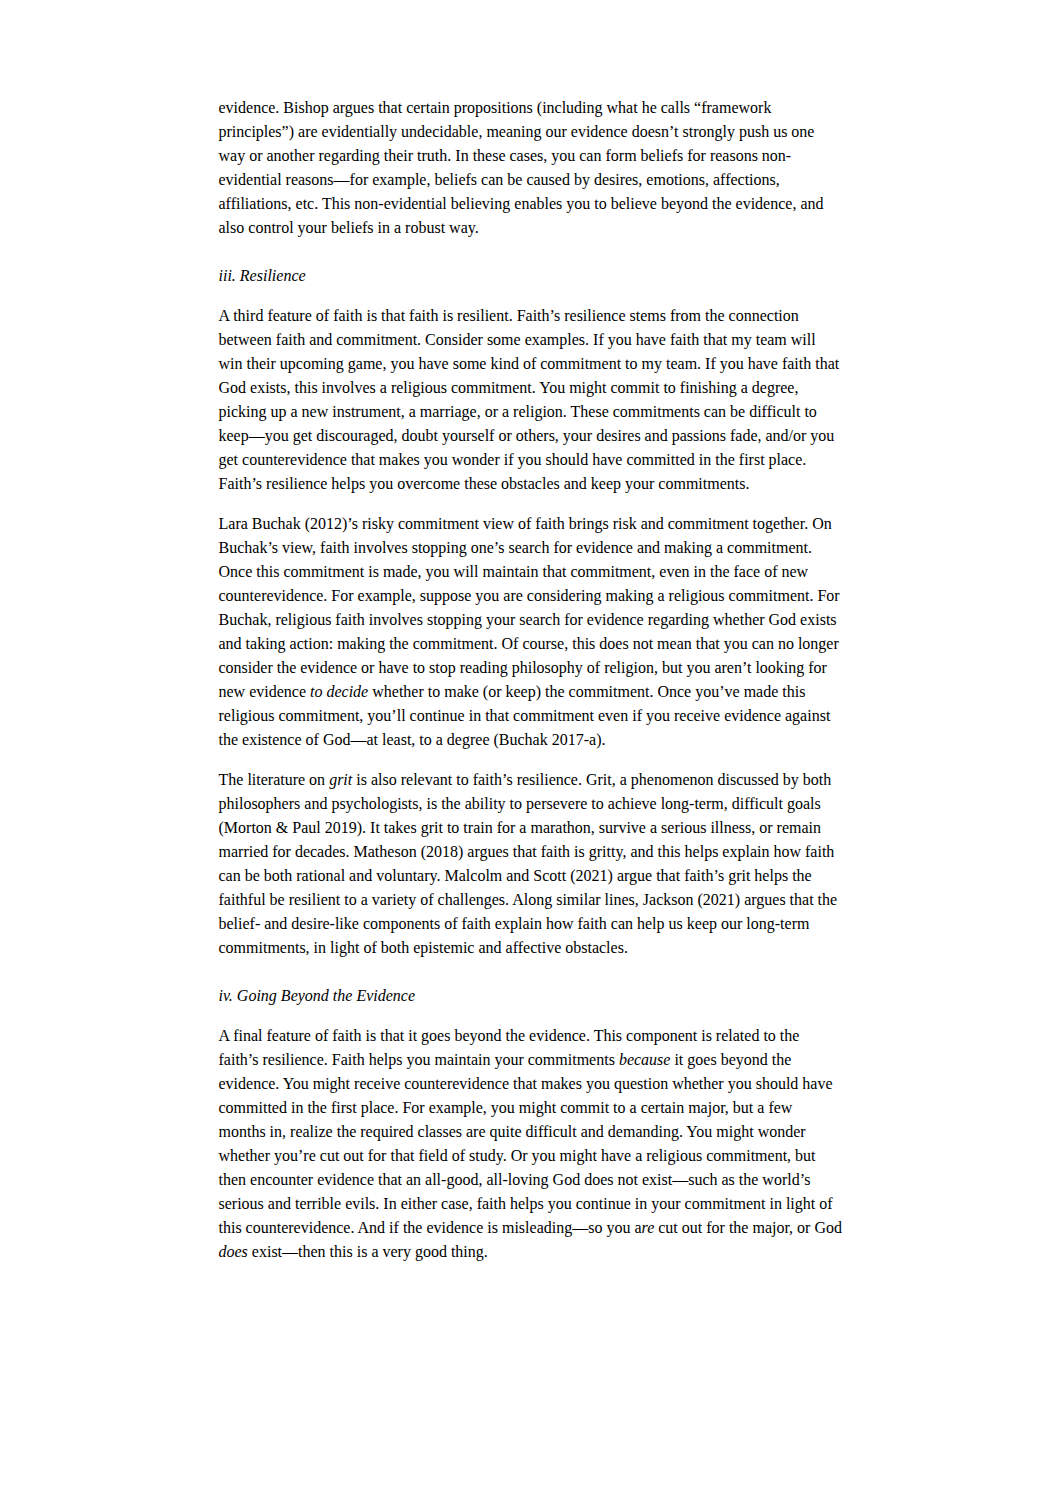evidence. Bishop argues that certain propositions (including what he calls “framework principles”) are evidentially undecidable, meaning our evidence doesn’t strongly push us one way or another regarding their truth. In these cases, you can form beliefs for reasons non-evidential reasons—for example, beliefs can be caused by desires, emotions, affections, affiliations, etc. This non-evidential believing enables you to believe beyond the evidence, and also control your beliefs in a robust way.
iii. Resilience
A third feature of faith is that faith is resilient. Faith’s resilience stems from the connection between faith and commitment. Consider some examples. If you have faith that my team will win their upcoming game, you have some kind of commitment to my team. If you have faith that God exists, this involves a religious commitment. You might commit to finishing a degree, picking up a new instrument, a marriage, or a religion. These commitments can be difficult to keep—you get discouraged, doubt yourself or others, your desires and passions fade, and/or you get counterevidence that makes you wonder if you should have committed in the first place. Faith’s resilience helps you overcome these obstacles and keep your commitments.
Lara Buchak (2012)’s risky commitment view of faith brings risk and commitment together. On Buchak’s view, faith involves stopping one’s search for evidence and making a commitment. Once this commitment is made, you will maintain that commitment, even in the face of new counterevidence. For example, suppose you are considering making a religious commitment. For Buchak, religious faith involves stopping your search for evidence regarding whether God exists and taking action: making the commitment. Of course, this does not mean that you can no longer consider the evidence or have to stop reading philosophy of religion, but you aren’t looking for new evidence to decide whether to make (or keep) the commitment. Once you’ve made this religious commitment, you’ll continue in that commitment even if you receive evidence against the existence of God—at least, to a degree (Buchak 2017-a).
The literature on grit is also relevant to faith’s resilience. Grit, a phenomenon discussed by both philosophers and psychologists, is the ability to persevere to achieve long-term, difficult goals (Morton & Paul 2019). It takes grit to train for a marathon, survive a serious illness, or remain married for decades. Matheson (2018) argues that faith is gritty, and this helps explain how faith can be both rational and voluntary. Malcolm and Scott (2021) argue that faith’s grit helps the faithful be resilient to a variety of challenges. Along similar lines, Jackson (2021) argues that the belief- and desire-like components of faith explain how faith can help us keep our long-term commitments, in light of both epistemic and affective obstacles.
iv. Going Beyond the Evidence
A final feature of faith is that it goes beyond the evidence. This component is related to the faith’s resilience. Faith helps you maintain your commitments because it goes beyond the evidence. You might receive counterevidence that makes you question whether you should have committed in the first place. For example, you might commit to a certain major, but a few months in, realize the required classes are quite difficult and demanding. You might wonder whether you’re cut out for that field of study. Or you might have a religious commitment, but then encounter evidence that an all-good, all-loving God does not exist—such as the world’s serious and terrible evils. In either case, faith helps you continue in your commitment in light of this counterevidence. And if the evidence is misleading—so you are cut out for the major, or God does exist—then this is a very good thing.